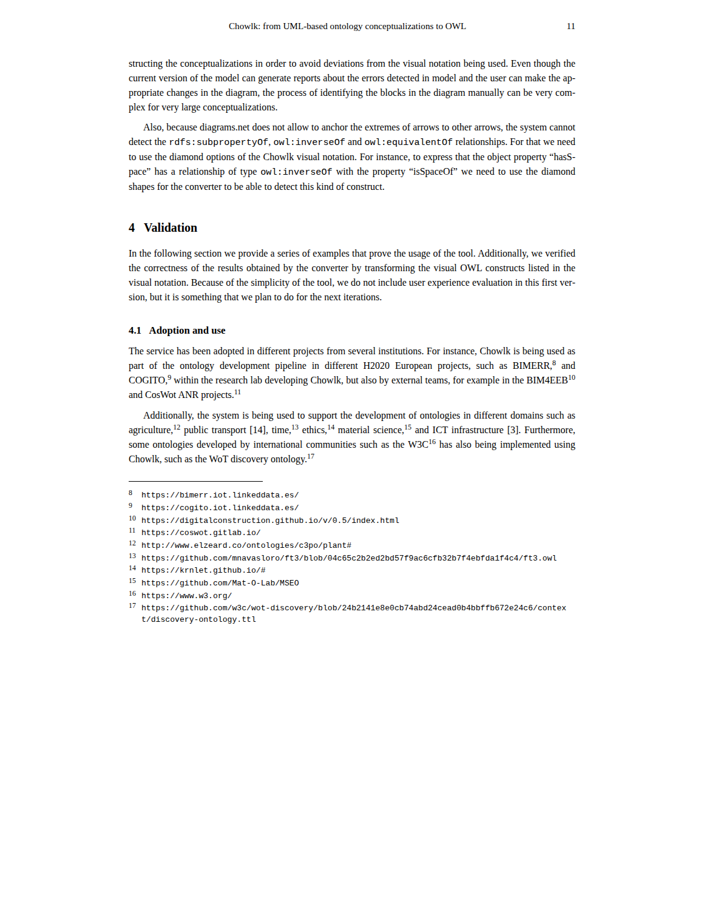Chowlk: from UML-based ontology conceptualizations to OWL11
structing the conceptualizations in order to avoid deviations from the visual notation being used. Even though the current version of the model can generate reports about the errors detected in model and the user can make the appropriate changes in the diagram, the process of identifying the blocks in the diagram manually can be very complex for very large conceptualizations.
Also, because diagrams.net does not allow to anchor the extremes of arrows to other arrows, the system cannot detect the rdfs:subpropertyOf, owl:inverseOf and owl:equivalentOf relationships. For that we need to use the diamond options of the Chowlk visual notation. For instance, to express that the object property “hasSpace” has a relationship of type owl:inverseOf with the property “isSpaceOf” we need to use the diamond shapes for the converter to be able to detect this kind of construct.
4 Validation
In the following section we provide a series of examples that prove the usage of the tool. Additionally, we verified the correctness of the results obtained by the converter by transforming the visual OWL constructs listed in the visual notation. Because of the simplicity of the tool, we do not include user experience evaluation in this first version, but it is something that we plan to do for the next iterations.
4.1 Adoption and use
The service has been adopted in different projects from several institutions. For instance, Chowlk is being used as part of the ontology development pipeline in different H2020 European projects, such as BIMERR,8 and COGITO,9 within the research lab developing Chowlk, but also by external teams, for example in the BIM4EEB10 and CosWot ANR projects.11
Additionally, the system is being used to support the development of ontologies in different domains such as agriculture,12 public transport [14], time,13 ethics,14 material science,15 and ICT infrastructure [3]. Furthermore, some ontologies developed by international communities such as the W3C16 has also being implemented using Chowlk, such as the WoT discovery ontology.17
8 https://bimerr.iot.linkeddata.es/
9 https://cogito.iot.linkeddata.es/
10 https://digitalconstruction.github.io/v/0.5/index.html
11 https://coswot.gitlab.io/
12 http://www.elzeard.co/ontologies/c3po/plant#
13 https://github.com/mnavasloro/ft3/blob/04c65c2b2ed2bd57f9ac6cfb32b7f4ebfda1f4c4/ft3.owl
14 https://krnlet.github.io/#
15 https://github.com/Mat-O-Lab/MSEO
16 https://www.w3.org/
17 https://github.com/w3c/wot-discovery/blob/24b2141e8e0cb74abd24cead0b4bbffb672e24c6/context/discovery-ontology.ttl